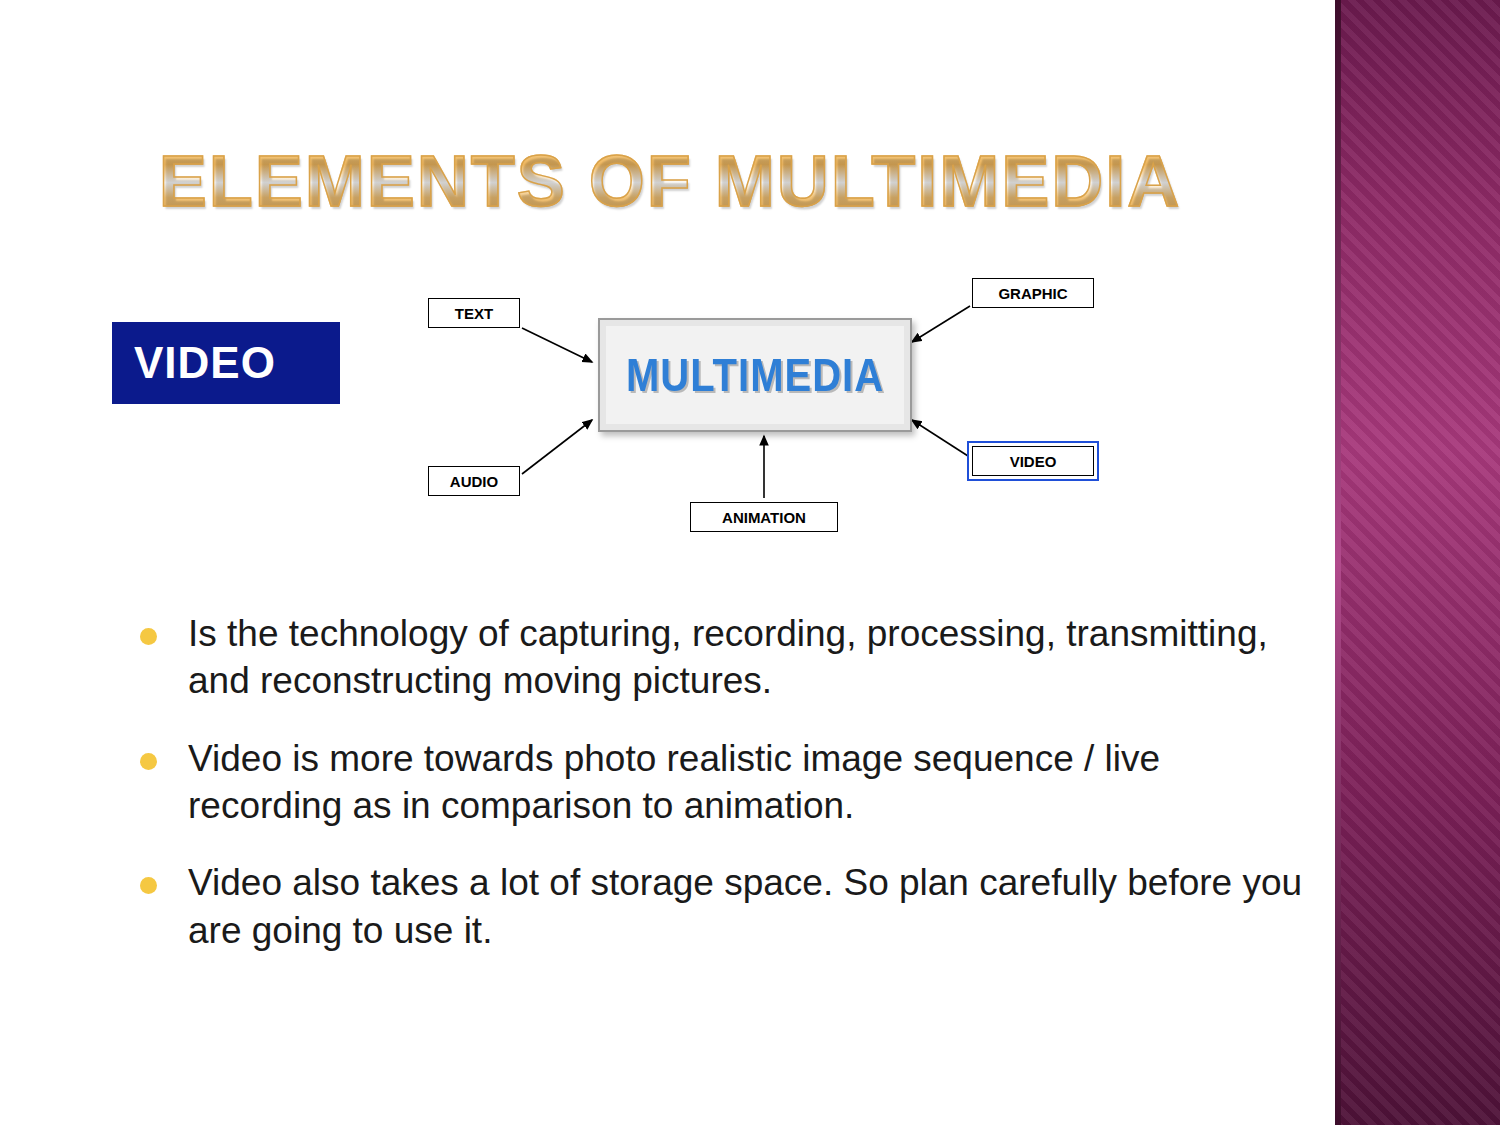Elements of Multimedia
VIDEO
TEXT
GRAPHIC
AUDIO
ANIMATION
VIDEO
MULTIMEDIA
Is the technology of capturing, recording, processing, transmitting, and reconstructing moving pictures.
Video is more towards photo realistic image sequence / live recording as in comparison to animation.
Video also takes a lot of storage space. So plan carefully before you are going to use it.